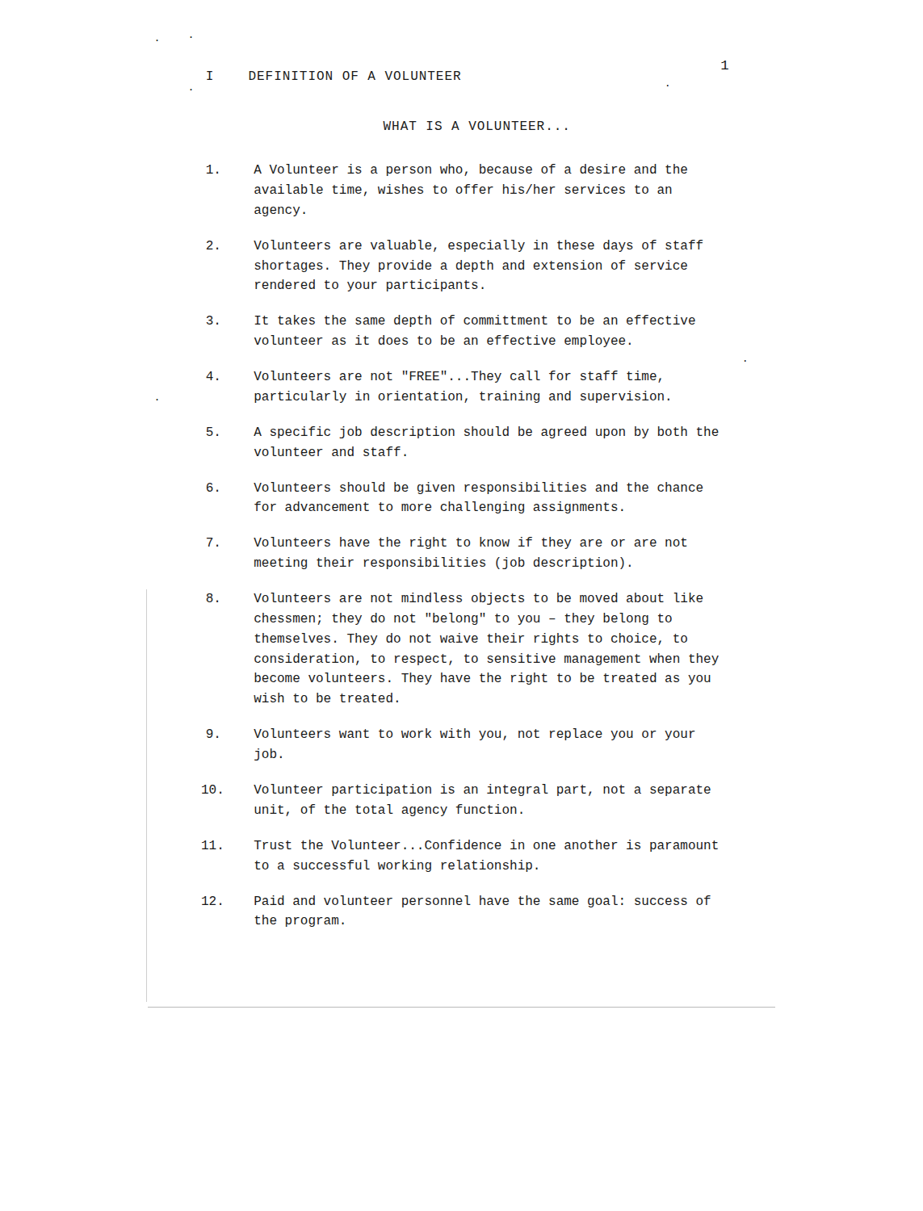1
. . . . . .
IDEFINITION OF A VOLUNTEER
WHAT IS A VOLUNTEER...
1. A Volunteer is a person who, because of a desire and the available time, wishes to offer his/her services to an agency.
2. Volunteers are valuable, especially in these days of staff shortages. They provide a depth and extension of service rendered to your participants.
3. It takes the same depth of committment to be an effective volunteer as it does to be an effective employee.
4. Volunteers are not "FREE"...They call for staff time, particularly in orientation, training and supervision.
5. A specific job description should be agreed upon by both the volunteer and staff.
6. Volunteers should be given responsibilities and the chance for advancement to more challenging assignments.
7. Volunteers have the right to know if they are or are not meeting their responsibilities (job description).
8. Volunteers are not mindless objects to be moved about like chessmen; they do not "belong" to you – they belong to themselves. They do not waive their rights to choice, to consideration, to respect, to sensitive management when they become volunteers. They have the right to be treated as you wish to be treated.
9. Volunteers want to work with you, not replace you or your job.
10. Volunteer participation is an integral part, not a separate unit, of the total agency function.
11. Trust the Volunteer...Confidence in one another is paramount to a successful working relationship.
12. Paid and volunteer personnel have the same goal: success of the program.